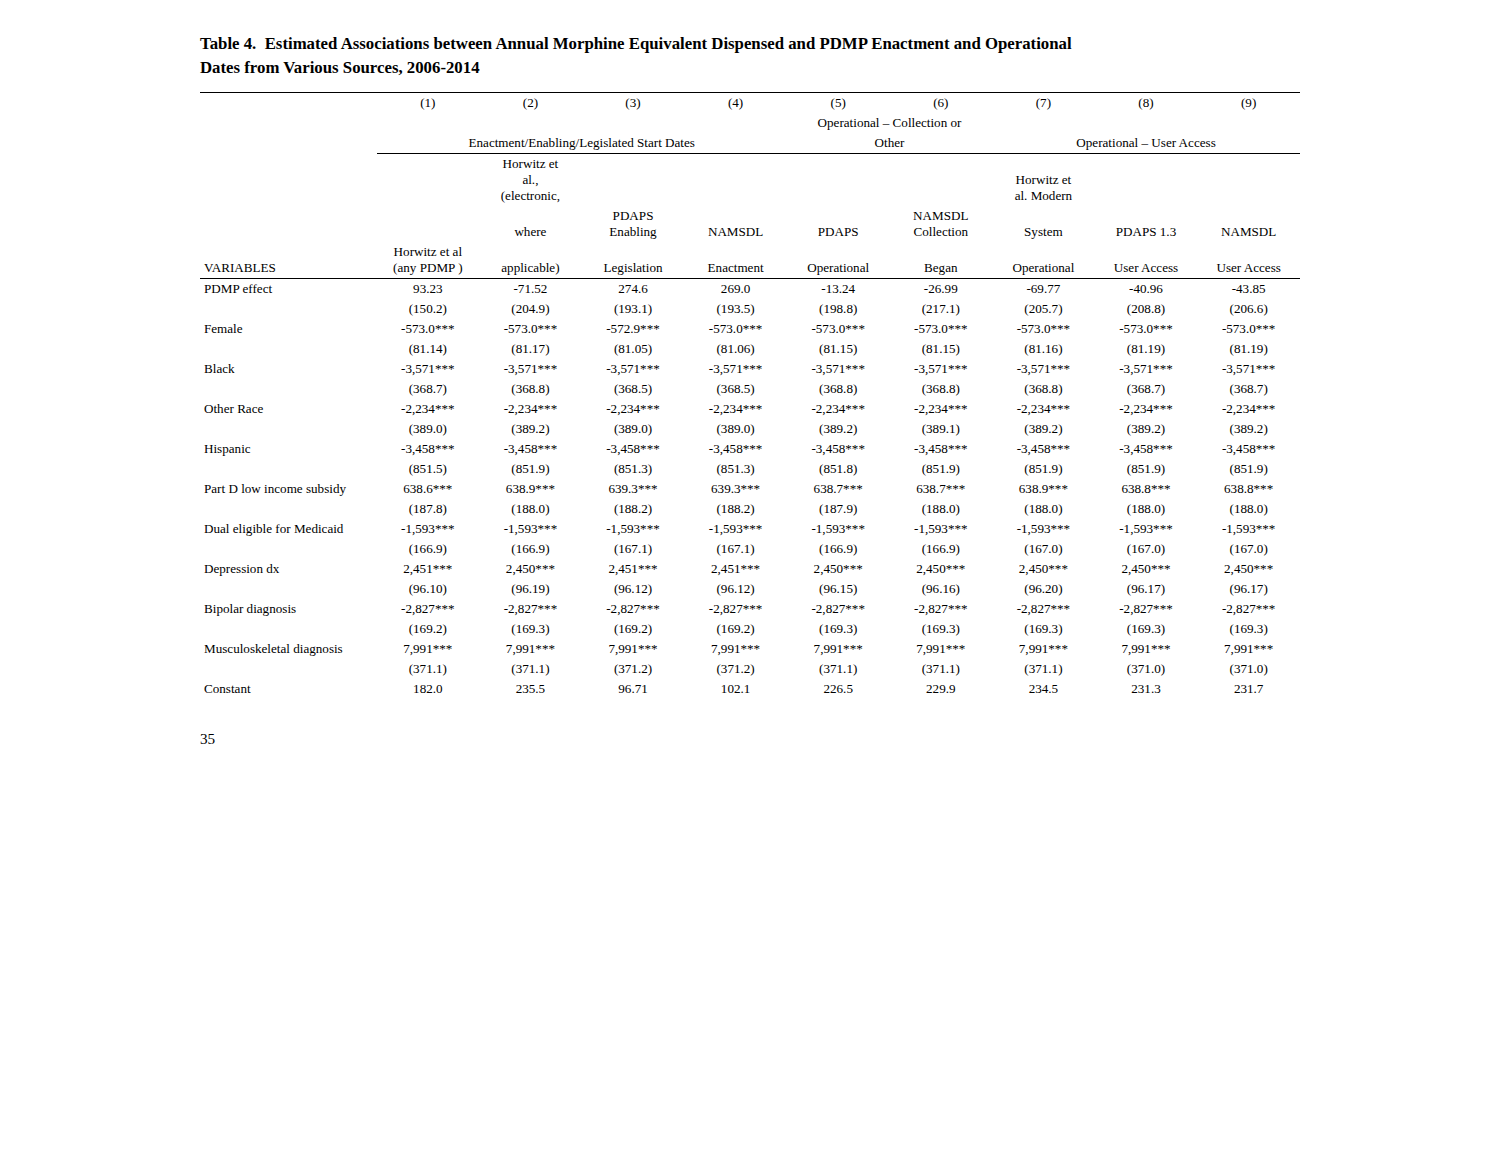Table 4. Estimated Associations between Annual Morphine Equivalent Dispensed and PDMP Enactment and Operational
Dates from Various Sources, 2006-2014
| | (1) | (2) | (3) | (4) | (5) | (6) | (7) | (8) | (9) |
| --- | --- | --- | --- | --- | --- | --- | --- | --- | --- |
| | | Operational – Collection or | |
| | Enactment/Enabling/Legislated Start Dates | Other | Operational – User Access |
| | | Horwitz et al., (electronic, | | | | | Horwitz et al. Modern | | |
| | | where | PDAPS Enabling | NAMSDL | PDAPS | NAMSDL Collection | System | PDAPS 1.3 | NAMSDL |
| VARIABLES | Horwitz et al (any PDMP ) | applicable) | Legislation | Enactment | Operational | Began | Operational | User Access | User Access |
| PDMP effect | 93.23 | -71.52 | 274.6 | 269.0 | -13.24 | -26.99 | -69.77 | -40.96 | -43.85 |
| | (150.2) | (204.9) | (193.1) | (193.5) | (198.8) | (217.1) | (205.7) | (208.8) | (206.6) |
| Female | -573.0*** | -573.0*** | -572.9*** | -573.0*** | -573.0*** | -573.0*** | -573.0*** | -573.0*** | -573.0*** |
| | (81.14) | (81.17) | (81.05) | (81.06) | (81.15) | (81.15) | (81.16) | (81.19) | (81.19) |
| Black | -3,571*** | -3,571*** | -3,571*** | -3,571*** | -3,571*** | -3,571*** | -3,571*** | -3,571*** | -3,571*** |
| | (368.7) | (368.8) | (368.5) | (368.5) | (368.8) | (368.8) | (368.8) | (368.7) | (368.7) |
| Other Race | -2,234*** | -2,234*** | -2,234*** | -2,234*** | -2,234*** | -2,234*** | -2,234*** | -2,234*** | -2,234*** |
| | (389.0) | (389.2) | (389.0) | (389.0) | (389.2) | (389.1) | (389.2) | (389.2) | (389.2) |
| Hispanic | -3,458*** | -3,458*** | -3,458*** | -3,458*** | -3,458*** | -3,458*** | -3,458*** | -3,458*** | -3,458*** |
| | (851.5) | (851.9) | (851.3) | (851.3) | (851.8) | (851.9) | (851.9) | (851.9) | (851.9) |
| Part D low income subsidy | 638.6*** | 638.9*** | 639.3*** | 639.3*** | 638.7*** | 638.7*** | 638.9*** | 638.8*** | 638.8*** |
| | (187.8) | (188.0) | (188.2) | (188.2) | (187.9) | (188.0) | (188.0) | (188.0) | (188.0) |
| Dual eligible for Medicaid | -1,593*** | -1,593*** | -1,593*** | -1,593*** | -1,593*** | -1,593*** | -1,593*** | -1,593*** | -1,593*** |
| | (166.9) | (166.9) | (167.1) | (167.1) | (166.9) | (166.9) | (167.0) | (167.0) | (167.0) |
| Depression dx | 2,451*** | 2,450*** | 2,451*** | 2,451*** | 2,450*** | 2,450*** | 2,450*** | 2,450*** | 2,450*** |
| | (96.10) | (96.19) | (96.12) | (96.12) | (96.15) | (96.16) | (96.20) | (96.17) | (96.17) |
| Bipolar diagnosis | -2,827*** | -2,827*** | -2,827*** | -2,827*** | -2,827*** | -2,827*** | -2,827*** | -2,827*** | -2,827*** |
| | (169.2) | (169.3) | (169.2) | (169.2) | (169.3) | (169.3) | (169.3) | (169.3) | (169.3) |
| Musculoskeletal diagnosis | 7,991*** | 7,991*** | 7,991*** | 7,991*** | 7,991*** | 7,991*** | 7,991*** | 7,991*** | 7,991*** |
| | (371.1) | (371.1) | (371.2) | (371.2) | (371.1) | (371.1) | (371.1) | (371.0) | (371.0) |
| Constant | 182.0 | 235.5 | 96.71 | 102.1 | 226.5 | 229.9 | 234.5 | 231.3 | 231.7 |
35